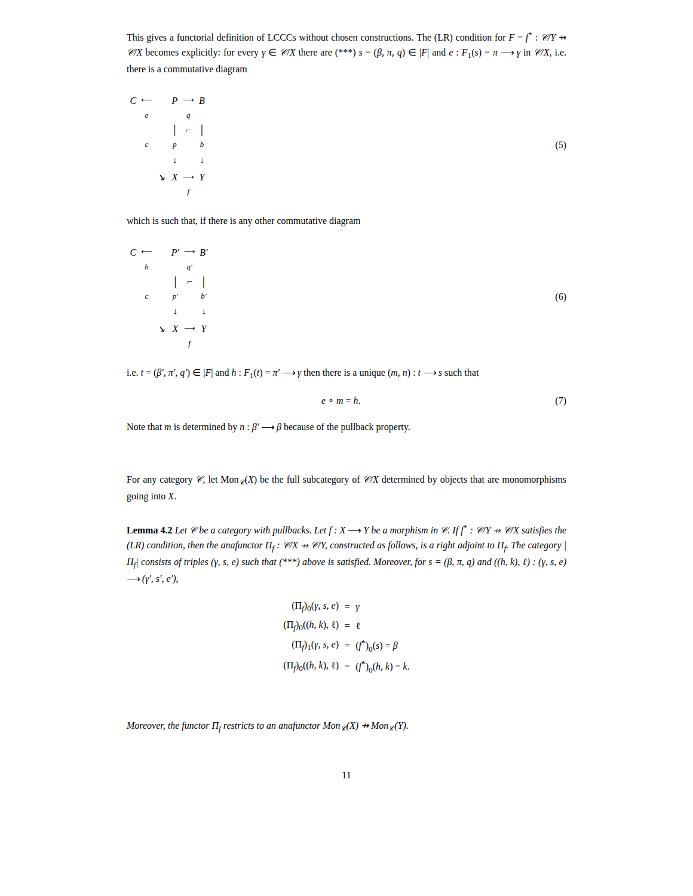This gives a functorial definition of LCCCs without chosen constructions. The (LR) condition for F = f* : 𝒞/Y ⇸ 𝒞/X becomes explicitly: for every γ ∈ 𝒞/X there are (***) s = (β, π, q) ∈ |F| and e : F1(s) = π ⟶ γ in 𝒞/X, i.e. there is a commutative diagram
| C | ⟵ | | P | ⟶ | B |
| | e | | | q | |
| | | | │ | ⌐ | │ |
| | c | | p | | b |
| | | | ↓ | | ↓ |
| | | ↘ | X | ⟶ | Y |
| | | | | f | |
(5)
which is such that, if there is any other commutative diagram
| C | ⟵ | | P′ | ⟶ | B′ |
| | h | | | q′ | |
| | | | │ | ⌐ | │ |
| | c | | p′ | | b′ |
| | | | ↓ | | ↓ |
| | | ↘ | X | ⟶ | Y |
| | | | | f | |
(6)
i.e. t = (β′, π′, q′) ∈ |F| and h : F1(t) = π′ ⟶ γ then there is a unique (m, n) : t ⟶ s such that
(7) e ∘ m = h.
Note that m is determined by n : β′ ⟶ β because of the pullback property.
For any category 𝒞, let Mon𝒞(X) be the full subcategory of 𝒞/X determined by objects that are monomorphisms going into X.
Lemma 4.2 Let 𝒞 be a category with pullbacks. Let f : X ⟶ Y be a morphism in 𝒞. If f* : 𝒞/Y ⇸ 𝒞/X satisfies the (LR) condition, then the anafunctor Πf : 𝒞/X ⇸ 𝒞/Y, constructed as follows, is a right adjoint to Πf. The category |Πf| consists of triples (γ, s, e) such that (***) above is satisfied. Moreover, for s = (β, π, q) and ((h, k), ℓ) : (γ, s, e) ⟶ (γ′, s′, e′),
| (Π f ) 0 ( γ, s, e ) | = | γ |
| (Π f ) 0 (( h, k ), ℓ) | = | ℓ |
| (Π f ) 1 ( γ, s, e ) | = | ( f * ) 0 ( s ) = β |
| (Π f ) 0 (( h, k ), ℓ) | = | ( f * ) 0 ( h, k ) = k . |
Moreover, the functor Πf restricts to an anafunctor Mon𝒞(X) ⇸ Mon𝒞(Y).
11